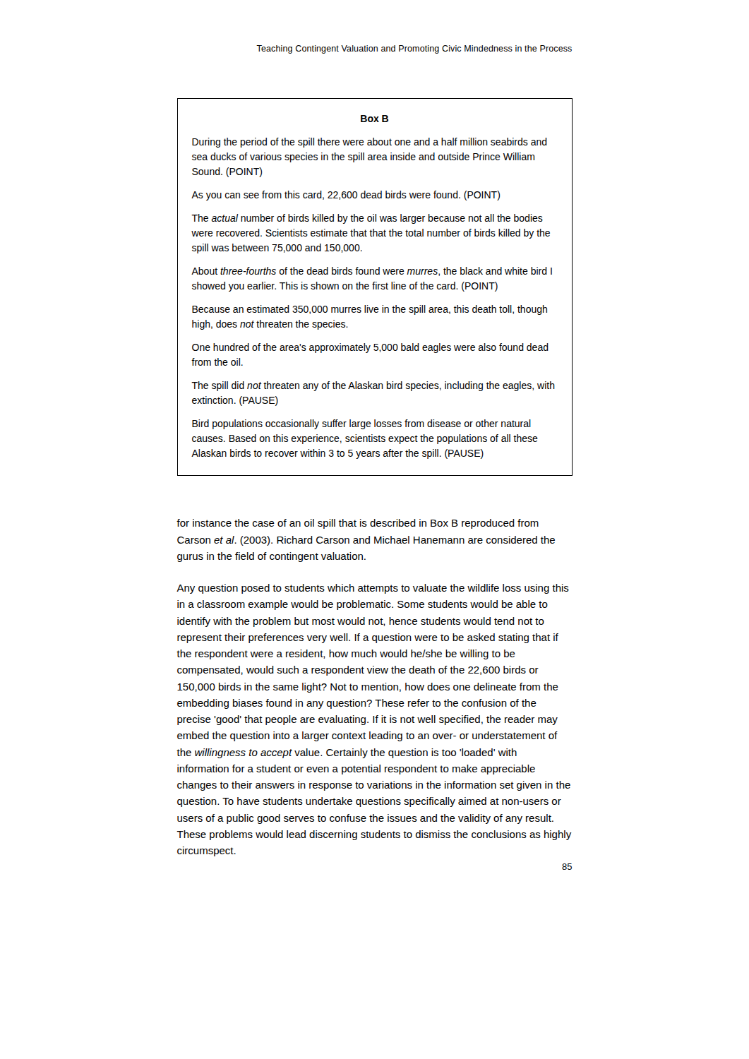Teaching Contingent Valuation and Promoting Civic Mindedness in the Process
Box B
During the period of the spill there were about one and a half million seabirds and sea ducks of various species in the spill area inside and outside Prince William Sound. (POINT)
As you can see from this card, 22,600 dead birds were found. (POINT)
The actual number of birds killed by the oil was larger because not all the bodies were recovered. Scientists estimate that that the total number of birds killed by the spill was between 75,000 and 150,000.
About three-fourths of the dead birds found were murres, the black and white bird I showed you earlier. This is shown on the first line of the card. (POINT)
Because an estimated 350,000 murres live in the spill area, this death toll, though high, does not threaten the species.
One hundred of the area's approximately 5,000 bald eagles were also found dead from the oil.
The spill did not threaten any of the Alaskan bird species, including the eagles, with extinction. (PAUSE)
Bird populations occasionally suffer large losses from disease or other natural causes. Based on this experience, scientists expect the populations of all these Alaskan birds to recover within 3 to 5 years after the spill. (PAUSE)
for instance the case of an oil spill that is described in Box B reproduced from Carson et al. (2003). Richard Carson and Michael Hanemann are considered the gurus in the field of contingent valuation.
Any question posed to students which attempts to valuate the wildlife loss using this in a classroom example would be problematic. Some students would be able to identify with the problem but most would not, hence students would tend not to represent their preferences very well. If a question were to be asked stating that if the respondent were a resident, how much would he/she be willing to be compensated, would such a respondent view the death of the 22,600 birds or 150,000 birds in the same light? Not to mention, how does one delineate from the embedding biases found in any question? These refer to the confusion of the precise 'good' that people are evaluating. If it is not well specified, the reader may embed the question into a larger context leading to an over- or understatement of the willingness to accept value. Certainly the question is too 'loaded' with information for a student or even a potential respondent to make appreciable changes to their answers in response to variations in the information set given in the question. To have students undertake questions specifically aimed at non-users or users of a public good serves to confuse the issues and the validity of any result. These problems would lead discerning students to dismiss the conclusions as highly circumspect.
85